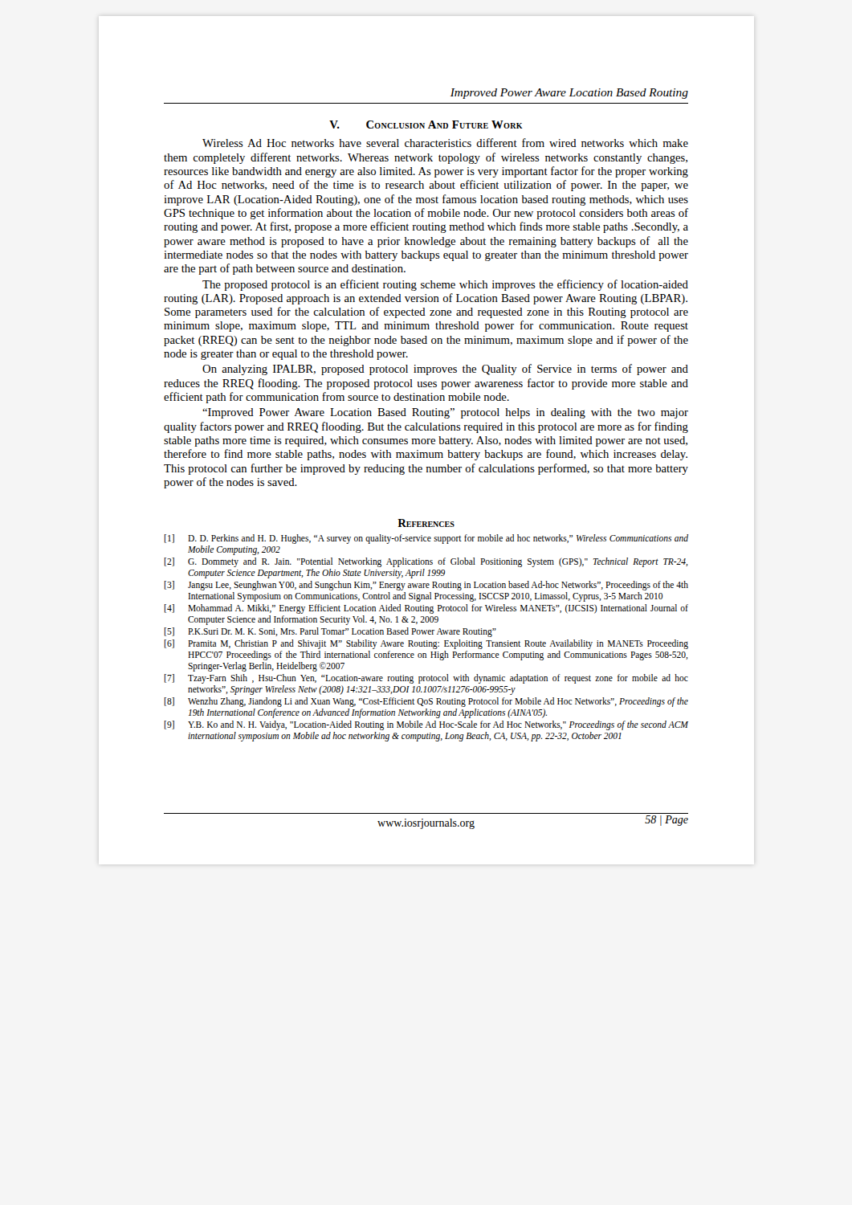Improved Power Aware Location Based Routing
V. Conclusion And Future Work
Wireless Ad Hoc networks have several characteristics different from wired networks which make them completely different networks. Whereas network topology of wireless networks constantly changes, resources like bandwidth and energy are also limited. As power is very important factor for the proper working of Ad Hoc networks, need of the time is to research about efficient utilization of power. In the paper, we improve LAR (Location-Aided Routing), one of the most famous location based routing methods, which uses GPS technique to get information about the location of mobile node. Our new protocol considers both areas of routing and power. At first, propose a more efficient routing method which finds more stable paths .Secondly, a power aware method is proposed to have a prior knowledge about the remaining battery backups of all the intermediate nodes so that the nodes with battery backups equal to greater than the minimum threshold power are the part of path between source and destination.
The proposed protocol is an efficient routing scheme which improves the efficiency of location-aided routing (LAR). Proposed approach is an extended version of Location Based power Aware Routing (LBPAR). Some parameters used for the calculation of expected zone and requested zone in this Routing protocol are minimum slope, maximum slope, TTL and minimum threshold power for communication. Route request packet (RREQ) can be sent to the neighbor node based on the minimum, maximum slope and if power of the node is greater than or equal to the threshold power.
On analyzing IPALBR, proposed protocol improves the Quality of Service in terms of power and reduces the RREQ flooding. The proposed protocol uses power awareness factor to provide more stable and efficient path for communication from source to destination mobile node.
“Improved Power Aware Location Based Routing” protocol helps in dealing with the two major quality factors power and RREQ flooding. But the calculations required in this protocol are more as for finding stable paths more time is required, which consumes more battery. Also, nodes with limited power are not used, therefore to find more stable paths, nodes with maximum battery backups are found, which increases delay. This protocol can further be improved by reducing the number of calculations performed, so that more battery power of the nodes is saved.
References
[1] D. D. Perkins and H. D. Hughes, “A survey on quality-of-service support for mobile ad hoc networks,” Wireless Communications and Mobile Computing, 2002
[2] G. Dommety and R. Jain. "Potential Networking Applications of Global Positioning System (GPS)," Technical Report TR-24, Computer Science Department, The Ohio State University, April 1999
[3] Jangsu Lee, Seunghwan Y00, and Sungchun Kim,” Energy aware Routing in Location based Ad-hoc Networks”, Proceedings of the 4th International Symposium on Communications, Control and Signal Processing, ISCCSP 2010, Limassol, Cyprus, 3-5 March 2010
[4] Mohammad A. Mikki,” Energy Efficient Location Aided Routing Protocol for Wireless MANETs”, (IJCSIS) International Journal of Computer Science and Information Security Vol. 4, No. 1 & 2, 2009
[5] P.K.Suri Dr. M. K. Soni, Mrs. Parul Tomar” Location Based Power Aware Routing”
[6] Pramita M, Christian P and Shivajit M” Stability Aware Routing: Exploiting Transient Route Availability in MANETs Proceeding HPCC'07 Proceedings of the Third international conference on High Performance Computing and Communications Pages 508-520, Springer-Verlag Berlin, Heidelberg ©2007
[7] Tzay-Farn Shih , Hsu-Chun Yen, “Location-aware routing protocol with dynamic adaptation of request zone for mobile ad hoc networks”, Springer Wireless Netw (2008) 14:321–333,DOI 10.1007/s11276-006-9955-y
[8] Wenzhu Zhang, Jiandong Li and Xuan Wang, “Cost-Efficient QoS Routing Protocol for Mobile Ad Hoc Networks”, Proceedings of the 19th International Conference on Advanced Information Networking and Applications (AINA'05).
[9] Y.B. Ko and N. H. Vaidya, "Location-Aided Routing in Mobile Ad Hoc-Scale for Ad Hoc Networks," Proceedings of the second ACM international symposium on Mobile ad hoc networking & computing, Long Beach, CA, USA, pp. 22-32, October 2001
www.iosrjournals.org
58 | Page